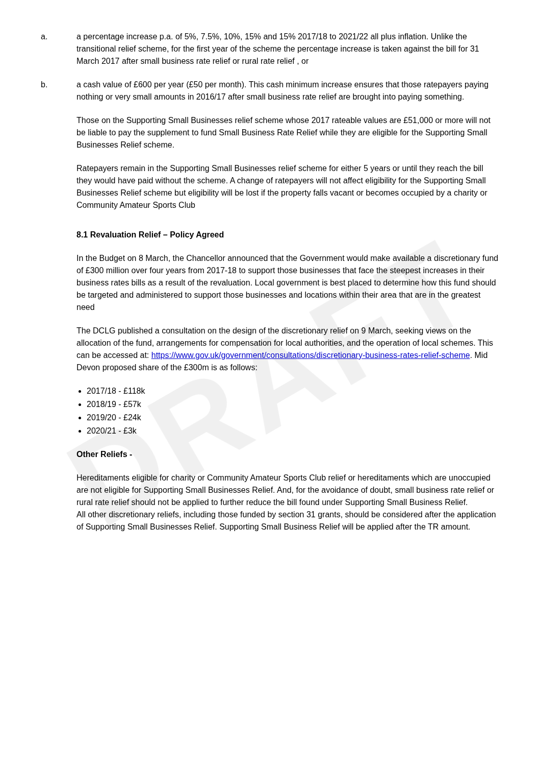DRAFT
a.
a percentage increase p.a. of 5%, 7.5%, 10%, 15% and 15% 2017/18 to 2021/22 all plus inflation. Unlike the transitional relief scheme, for the first year of the scheme the percentage increase is taken against the bill for 31 March 2017 after small business rate relief or rural rate relief , or
b.
a cash value of £600 per year (£50 per month). This cash minimum increase ensures that those ratepayers paying nothing or very small amounts in 2016/17 after small business rate relief are brought into paying something.
Those on the Supporting Small Businesses relief scheme whose 2017 rateable values are £51,000 or more will not be liable to pay the supplement to fund Small Business Rate Relief while they are eligible for the Supporting Small Businesses Relief scheme.
Ratepayers remain in the Supporting Small Businesses relief scheme for either 5 years or until they reach the bill they would have paid without the scheme. A change of ratepayers will not affect eligibility for the Supporting Small Businesses Relief scheme but eligibility will be lost if the property falls vacant or becomes occupied by a charity or Community Amateur Sports Club
8.1 Revaluation Relief – Policy Agreed
In the Budget on 8 March, the Chancellor announced that the Government would make available a discretionary fund of £300 million over four years from 2017-18 to support those businesses that face the steepest increases in their business rates bills as a result of the revaluation. Local government is best placed to determine how this fund should be targeted and administered to support those businesses and locations within their area that are in the greatest need
The DCLG published a consultation on the design of the discretionary relief on 9 March, seeking views on the allocation of the fund, arrangements for compensation for local authorities, and the operation of local schemes. This can be accessed at: https://www.gov.uk/government/consultations/discretionary-business-rates-relief-scheme. Mid Devon proposed share of the £300m is as follows:
2017/18 - £118k
2018/19 - £57k
2019/20 - £24k
2020/21 - £3k
Other Reliefs -
Hereditaments eligible for charity or Community Amateur Sports Club relief or hereditaments which are unoccupied are not eligible for Supporting Small Businesses Relief. And, for the avoidance of doubt, small business rate relief or rural rate relief should not be applied to further reduce the bill found under Supporting Small Business Relief.
All other discretionary reliefs, including those funded by section 31 grants, should be considered after the application of Supporting Small Businesses Relief. Supporting Small Business Relief will be applied after the TR amount.